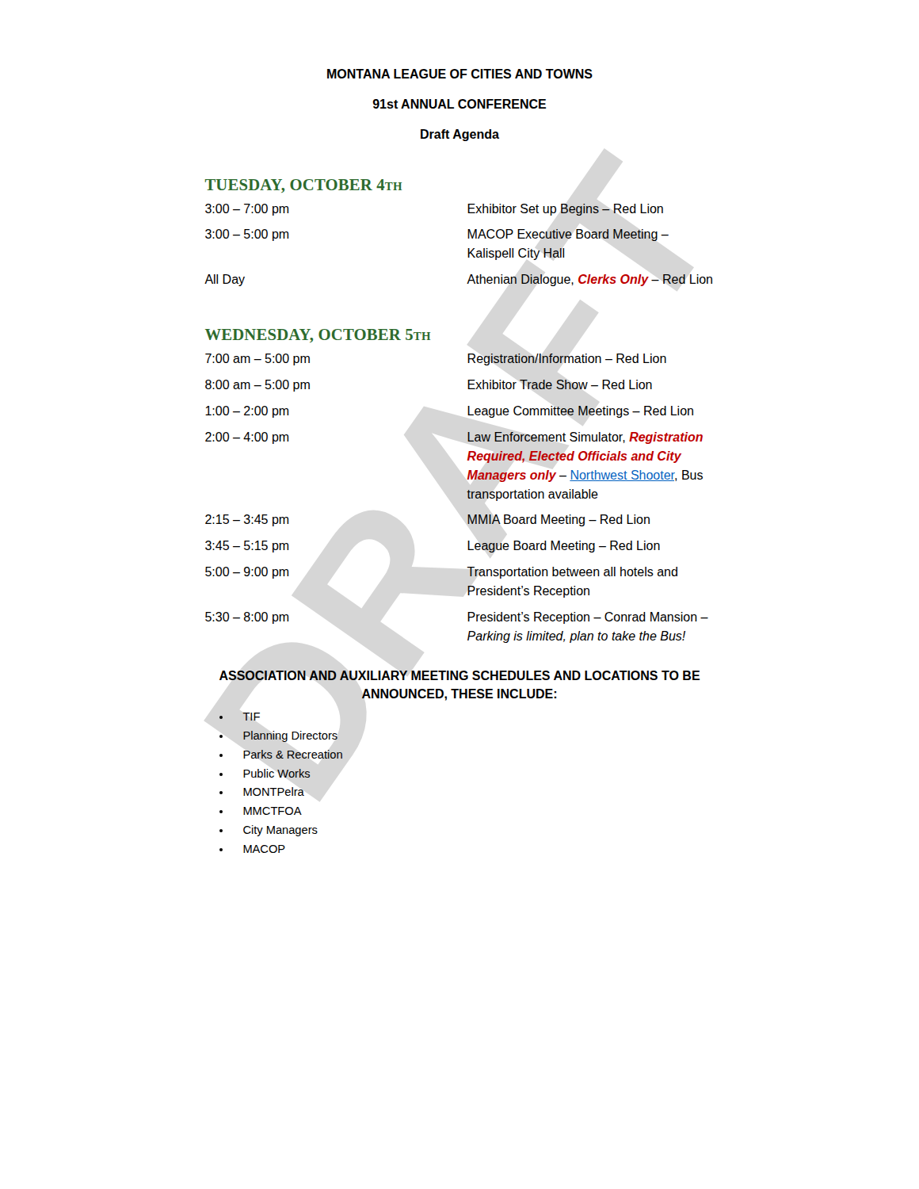DRAFT
MONTANA LEAGUE OF CITIES AND TOWNS
91st ANNUAL CONFERENCE
Draft Agenda
TUESDAY, OCTOBER 4TH
| 3:00 – 7:00 pm | Exhibitor Set up Begins – Red Lion |
| 3:00 – 5:00 pm | MACOP Executive Board Meeting – Kalispell City Hall |
| All Day | Athenian Dialogue, Clerks Only – Red Lion |
WEDNESDAY, OCTOBER 5TH
| 7:00 am – 5:00 pm | Registration/Information – Red Lion |
| 8:00 am – 5:00 pm | Exhibitor Trade Show – Red Lion |
| 1:00 – 2:00 pm | League Committee Meetings – Red Lion |
| 2:00 – 4:00 pm | Law Enforcement Simulator, Registration Required, Elected Officials and City Managers only – Northwest Shooter , Bus transportation available |
| 2:15 – 3:45 pm | MMIA Board Meeting – Red Lion |
| 3:45 – 5:15 pm | League Board Meeting – Red Lion |
| 5:00 – 9:00 pm | Transportation between all hotels and President’s Reception |
| 5:30 – 8:00 pm | President’s Reception – Conrad Mansion – Parking is limited, plan to take the Bus! |
ASSOCIATION AND AUXILIARY MEETING SCHEDULES AND LOCATIONS TO BE ANNOUNCED, THESE INCLUDE:
TIF
Planning Directors
Parks & Recreation
Public Works
MONTPelra
MMCTFOA
City Managers
MACOP